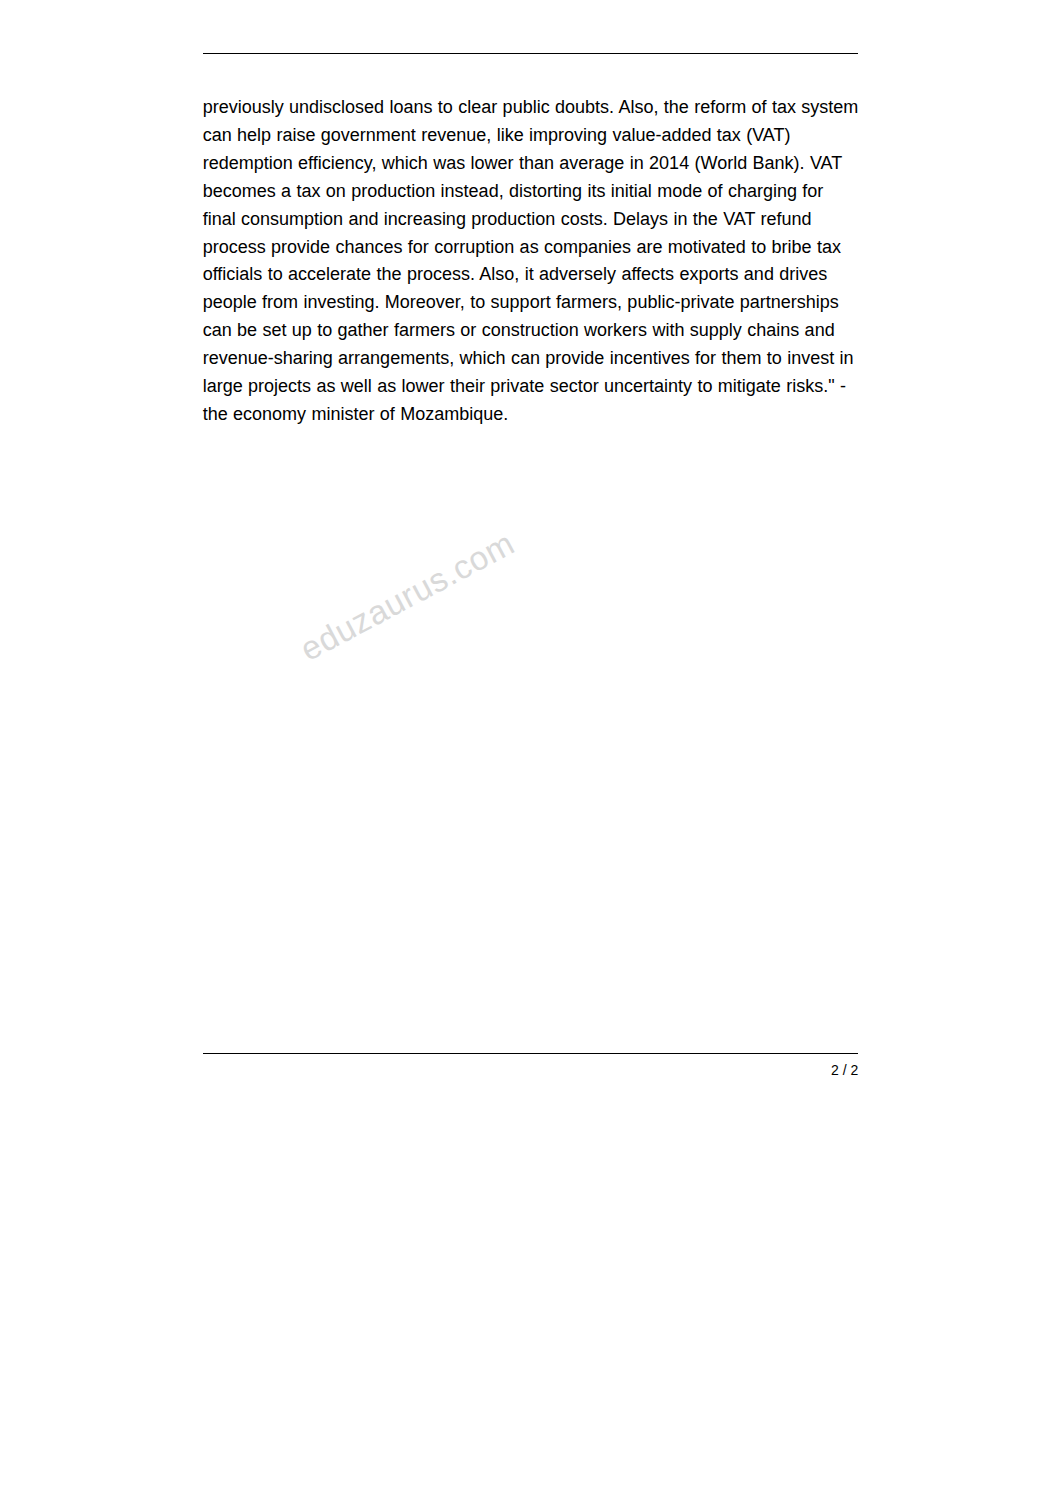previously undisclosed loans to clear public doubts. Also, the reform of tax system can help raise government revenue, like improving value-added tax (VAT) redemption efficiency, which was lower than average in 2014 (World Bank). VAT becomes a tax on production instead, distorting its initial mode of charging for final consumption and increasing production costs. Delays in the VAT refund process provide chances for corruption as companies are motivated to bribe tax officials to accelerate the process. Also, it adversely affects exports and drives people from investing. Moreover, to support farmers, public-private partnerships can be set up to gather farmers or construction workers with supply chains and revenue-sharing arrangements, which can provide incentives for them to invest in large projects as well as lower their private sector uncertainty to mitigate risks." - the economy minister of Mozambique.
eduzaurus.com
2 / 2